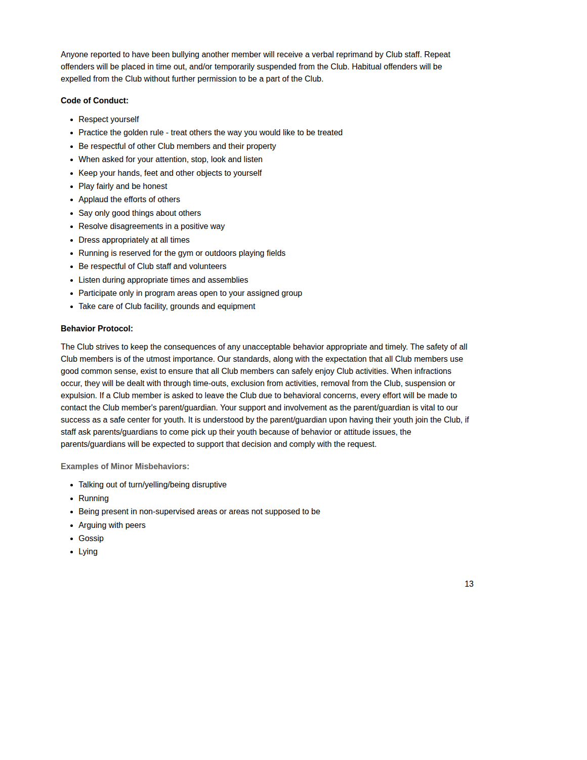Anyone reported to have been bullying another member will receive a verbal reprimand by Club staff. Repeat offenders will be placed in time out, and/or temporarily suspended from the Club. Habitual offenders will be expelled from the Club without further permission to be a part of the Club.
Code of Conduct:
Respect yourself
Practice the golden rule - treat others the way you would like to be treated
Be respectful of other Club members and their property
When asked for your attention, stop, look and listen
Keep your hands, feet and other objects to yourself
Play fairly and be honest
Applaud the efforts of others
Say only good things about others
Resolve disagreements in a positive way
Dress appropriately at all times
Running is reserved for the gym or outdoors playing fields
Be respectful of Club staff and volunteers
Listen during appropriate times and assemblies
Participate only in program areas open to your assigned group
Take care of Club facility, grounds and equipment
Behavior Protocol:
The Club strives to keep the consequences of any unacceptable behavior appropriate and timely. The safety of all Club members is of the utmost importance. Our standards, along with the expectation that all Club members use good common sense, exist to ensure that all Club members can safely enjoy Club activities. When infractions occur, they will be dealt with through time-outs, exclusion from activities, removal from the Club, suspension or expulsion. If a Club member is asked to leave the Club due to behavioral concerns, every effort will be made to contact the Club member's parent/guardian. Your support and involvement as the parent/guardian is vital to our success as a safe center for youth. It is understood by the parent/guardian upon having their youth join the Club, if staff ask parents/guardians to come pick up their youth because of behavior or attitude issues, the parents/guardians will be expected to support that decision and comply with the request.
Examples of Minor Misbehaviors:
Talking out of turn/yelling/being disruptive
Running
Being present in non-supervised areas or areas not supposed to be
Arguing with peers
Gossip
Lying
13